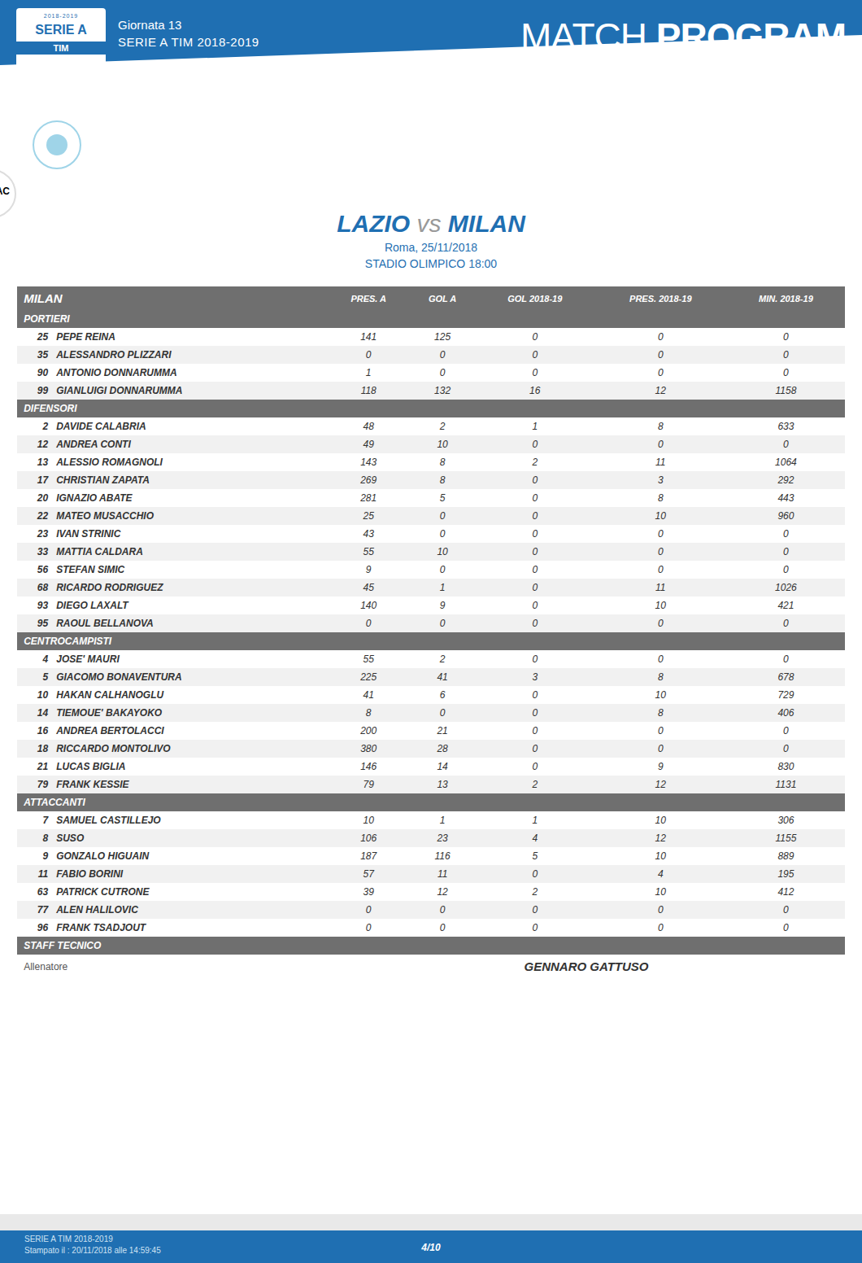2018-2019
SERIE A
TIM
Giornata 13
SERIE A TIM 2018-2019
MATCH PROGRAM
LAZIO vs MILAN
Roma, 25/11/2018
STADIO OLIMPICO 18:00
| MILAN | PRES. A | GOL A | GOL 2018-19 | PRES. 2018-19 | MIN. 2018-19 |
| --- | --- | --- | --- | --- | --- |
| PORTIERI |
| 25 | PEPE REINA | 141 | 125 | 0 | 0 | 0 |
| 35 | ALESSANDRO PLIZZARI | 0 | 0 | 0 | 0 | 0 |
| 90 | ANTONIO DONNARUMMA | 1 | 0 | 0 | 0 | 0 |
| 99 | GIANLUIGI DONNARUMMA | 118 | 132 | 16 | 12 | 1158 |
| DIFENSORI |
| 2 | DAVIDE CALABRIA | 48 | 2 | 1 | 8 | 633 |
| 12 | ANDREA CONTI | 49 | 10 | 0 | 0 | 0 |
| 13 | ALESSIO ROMAGNOLI | 143 | 8 | 2 | 11 | 1064 |
| 17 | CHRISTIAN ZAPATA | 269 | 8 | 0 | 3 | 292 |
| 20 | IGNAZIO ABATE | 281 | 5 | 0 | 8 | 443 |
| 22 | MATEO MUSACCHIO | 25 | 0 | 0 | 10 | 960 |
| 23 | IVAN STRINIC | 43 | 0 | 0 | 0 | 0 |
| 33 | MATTIA CALDARA | 55 | 10 | 0 | 0 | 0 |
| 56 | STEFAN SIMIC | 9 | 0 | 0 | 0 | 0 |
| 68 | RICARDO RODRIGUEZ | 45 | 1 | 0 | 11 | 1026 |
| 93 | DIEGO LAXALT | 140 | 9 | 0 | 10 | 421 |
| 95 | RAOUL BELLANOVA | 0 | 0 | 0 | 0 | 0 |
| CENTROCAMPISTI |
| 4 | JOSE' MAURI | 55 | 2 | 0 | 0 | 0 |
| 5 | GIACOMO BONAVENTURA | 225 | 41 | 3 | 8 | 678 |
| 10 | HAKAN CALHANOGLU | 41 | 6 | 0 | 10 | 729 |
| 14 | TIEMOUE' BAKAYOKO | 8 | 0 | 0 | 8 | 406 |
| 16 | ANDREA BERTOLACCI | 200 | 21 | 0 | 0 | 0 |
| 18 | RICCARDO MONTOLIVO | 380 | 28 | 0 | 0 | 0 |
| 21 | LUCAS BIGLIA | 146 | 14 | 0 | 9 | 830 |
| 79 | FRANK KESSIE | 79 | 13 | 2 | 12 | 1131 |
| ATTACCANTI |
| 7 | SAMUEL CASTILLEJO | 10 | 1 | 1 | 10 | 306 |
| 8 | SUSO | 106 | 23 | 4 | 12 | 1155 |
| 9 | GONZALO HIGUAIN | 187 | 116 | 5 | 10 | 889 |
| 11 | FABIO BORINI | 57 | 11 | 0 | 4 | 195 |
| 63 | PATRICK CUTRONE | 39 | 12 | 2 | 10 | 412 |
| 77 | ALEN HALILOVIC | 0 | 0 | 0 | 0 | 0 |
| 96 | FRANK TSADJOUT | 0 | 0 | 0 | 0 | 0 |
| STAFF TECNICO |
| Allenatore | GENNARO GATTUSO |
SERIE A TIM 2018-2019
Stampato il : 20/11/2018 alle 14:59:45
4/10